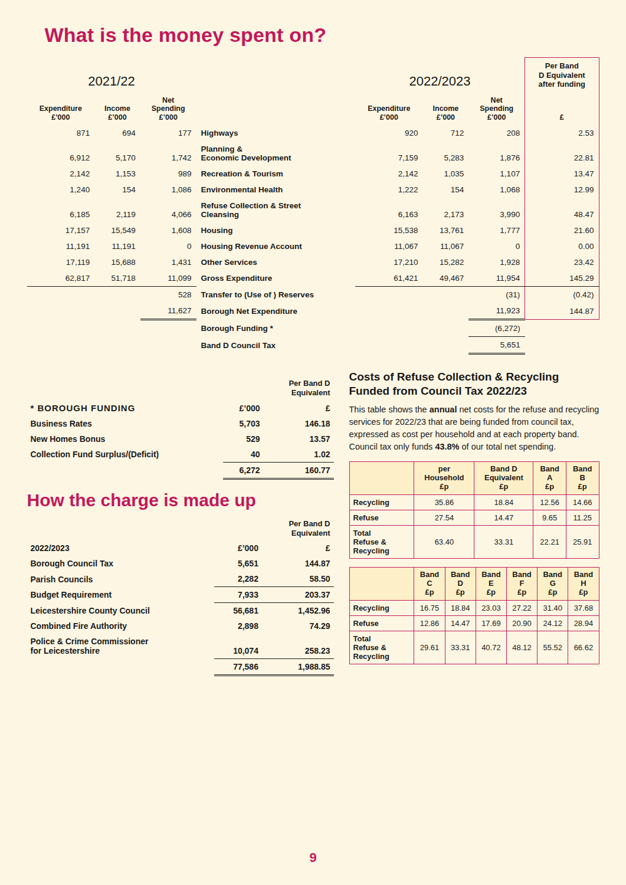What is the money spent on?
| 2021/22 | | 2022/2023 | Per Band D Equivalent after funding |
| Expenditure £’000 | Income £’000 | Net Spending £’000 | | Expenditure £’000 | Income £’000 | Net Spending £’000 | £ |
| 871 | 694 | 177 | Highways | 920 | 712 | 208 | 2.53 |
| 6,912 | 5,170 | 1,742 | Planning & Economic Development | 7,159 | 5,283 | 1,876 | 22.81 |
| 2,142 | 1,153 | 989 | Recreation & Tourism | 2,142 | 1,035 | 1,107 | 13.47 |
| 1,240 | 154 | 1,086 | Environmental Health | 1,222 | 154 | 1,068 | 12.99 |
| 6,185 | 2,119 | 4,066 | Refuse Collection & Street Cleansing | 6,163 | 2,173 | 3,990 | 48.47 |
| 17,157 | 15,549 | 1,608 | Housing | 15,538 | 13,761 | 1,777 | 21.60 |
| 11,191 | 11,191 | 0 | Housing Revenue Account | 11,067 | 11,067 | 0 | 0.00 |
| 17,119 | 15,688 | 1,431 | Other Services | 17,210 | 15,282 | 1,928 | 23.42 |
| 62,817 | 51,718 | 11,099 | Gross Expenditure | 61,421 | 49,467 | 11,954 | 145.29 |
| | | 528 | Transfer to (Use of ) Reserves | | | (31) | (0.42) |
| | | 11,627 | Borough Net Expenditure | | | 11,923 | 144.87 |
| | | | Borough Funding * | | | (6,272) | |
| | | | Band D Council Tax | | | 5,651 | |
| | | Per Band D Equivalent |
| * BOROUGH FUNDING | £’000 | £ |
| Business Rates | 5,703 | 146.18 |
| New Homes Bonus | 529 | 13.57 |
| Collection Fund Surplus/(Deficit) | 40 | 1.02 |
| | 6,272 | 160.77 |
How the charge is made up
| | | Per Band D Equivalent |
| 2022/2023 | £’000 | £ |
| Borough Council Tax | 5,651 | 144.87 |
| Parish Councils | 2,282 | 58.50 |
| Budget Requirement | 7,933 | 203.37 |
| Leicestershire County Council | 56,681 | 1,452.96 |
| Combined Fire Authority | 2,898 | 74.29 |
| Police & Crime Commissioner for Leicestershire | 10,074 | 258.23 |
| | 77,586 | 1,988.85 |
Costs of Refuse Collection & Recycling
Funded from Council Tax 2022/23
This table shows the annual net costs for the refuse and recycling services for 2022/23 that are being funded from council tax, expressed as cost per household and at each property band. Council tax only funds 43.8% of our total net spending.
| | per Household £p | Band D Equivalent £p | Band A £p | Band B £p |
| --- | --- | --- | --- | --- |
| Recycling | 35.86 | 18.84 | 12.56 | 14.66 |
| Refuse | 27.54 | 14.47 | 9.65 | 11.25 |
| Total Refuse & Recycling | 63.40 | 33.31 | 22.21 | 25.91 |
| | Band C £p | Band D £p | Band E £p | Band F £p | Band G £p | Band H £p |
| --- | --- | --- | --- | --- | --- | --- |
| Recycling | 16.75 | 18.84 | 23.03 | 27.22 | 31.40 | 37.68 |
| Refuse | 12.86 | 14.47 | 17.69 | 20.90 | 24.12 | 28.94 |
| Total Refuse & Recycling | 29.61 | 33.31 | 40.72 | 48.12 | 55.52 | 66.62 |
9